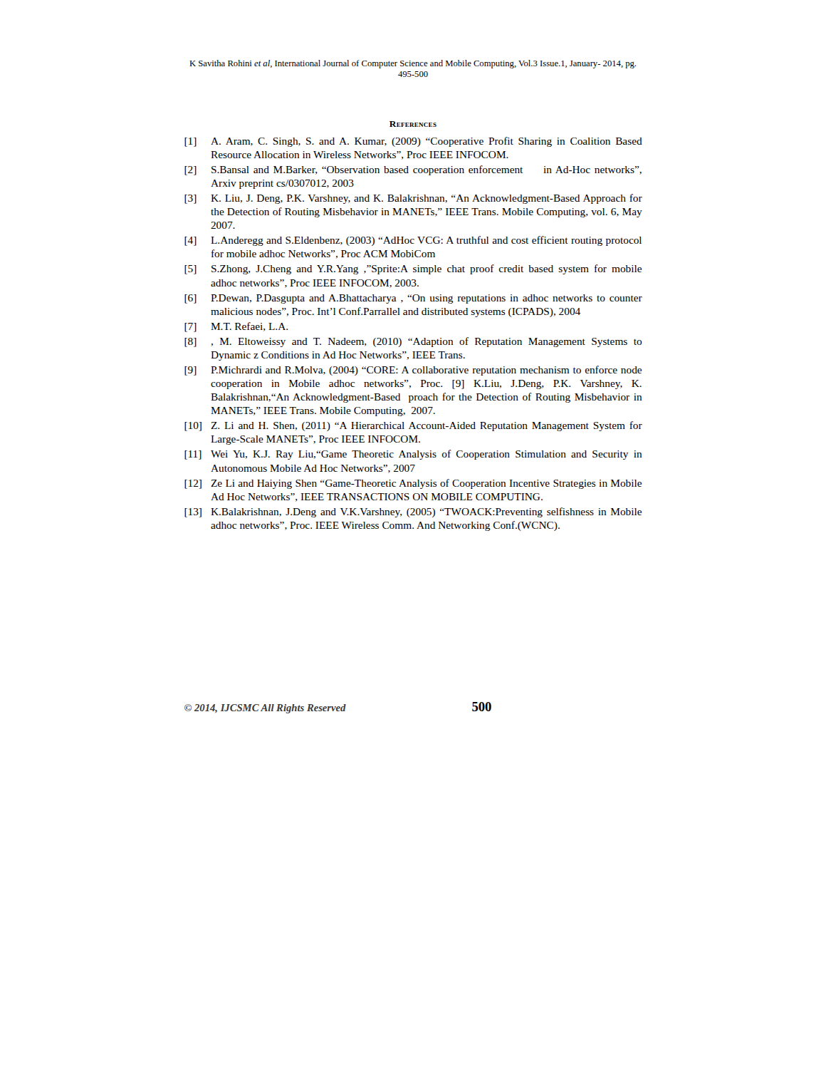K Savitha Rohini et al, International Journal of Computer Science and Mobile Computing, Vol.3 Issue.1, January- 2014, pg. 495-500
References
[1] A. Aram, C. Singh, S. and A. Kumar, (2009) “Cooperative Profit Sharing in Coalition Based Resource Allocation in Wireless Networks”, Proc IEEE INFOCOM.
[2] S.Bansal and M.Barker, “Observation based cooperation enforcement in Ad-Hoc networks”, Arxiv preprint cs/0307012, 2003
[3] K. Liu, J. Deng, P.K. Varshney, and K. Balakrishnan, “An Acknowledgment-Based Approach for the Detection of Routing Misbehavior in MANETs,” IEEE Trans. Mobile Computing, vol. 6, May 2007.
[4] L.Anderegg and S.Eldenbenz, (2003) “AdHoc VCG: A truthful and cost efficient routing protocol for mobile adhoc Networks”, Proc ACM MobiCom
[5] S.Zhong, J.Cheng and Y.R.Yang ,”Sprite:A simple chat proof credit based system for mobile adhoc networks”, Proc IEEE INFOCOM, 2003.
[6] P.Dewan, P.Dasgupta and A.Bhattacharya , “On using reputations in adhoc networks to counter malicious nodes”, Proc. Int’l Conf.Parrallel and distributed systems (ICPADS), 2004
[7] M.T. Refaei, L.A.
[8], M. Eltoweissy and T. Nadeem, (2010) “Adaption of Reputation Management Systems to Dynamic z Conditions in Ad Hoc Networks”, IEEE Trans.
[9] P.Michrardi and R.Molva, (2004) “CORE: A collaborative reputation mechanism to enforce node cooperation in Mobile adhoc networks”, Proc. [9] K.Liu, J.Deng, P.K. Varshney, K. Balakrishnan,“An Acknowledgment-Based proach for the Detection of Routing Misbehavior in MANETs,” IEEE Trans. Mobile Computing, 2007.
[10] Z. Li and H. Shen, (2011) “A Hierarchical Account-Aided Reputation Management System for Large-Scale MANETs”, Proc IEEE INFOCOM.
[11] Wei Yu, K.J. Ray Liu,“Game Theoretic Analysis of Cooperation Stimulation and Security in Autonomous Mobile Ad Hoc Networks”, 2007
[12] Ze Li and Haiying Shen “Game-Theoretic Analysis of Cooperation Incentive Strategies in Mobile Ad Hoc Networks”, IEEE TRANSACTIONS ON MOBILE COMPUTING.
[13] K.Balakrishnan, J.Deng and V.K.Varshney, (2005) “TWOACK:Preventing selfishness in Mobile adhoc networks”, Proc. IEEE Wireless Comm. And Networking Conf.(WCNC).
© 2014, IJCSMC All Rights Reserved 500